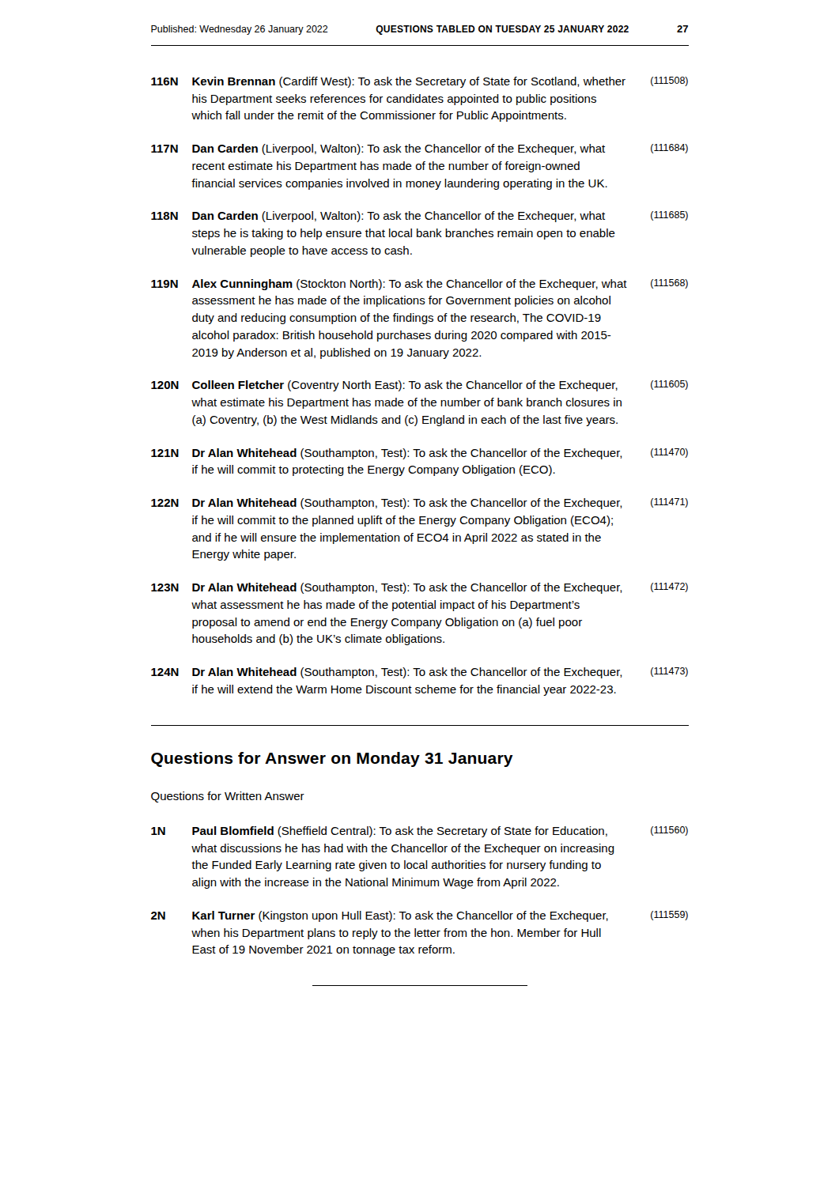Published: Wednesday 26 January 2022 Questions tabled on Tuesday 25 January 2022 27
116N Kevin Brennan (Cardiff West): To ask the Secretary of State for Scotland, whether his Department seeks references for candidates appointed to public positions which fall under the remit of the Commissioner for Public Appointments. (111508)
117N Dan Carden (Liverpool, Walton): To ask the Chancellor of the Exchequer, what recent estimate his Department has made of the number of foreign-owned financial services companies involved in money laundering operating in the UK. (111684)
118N Dan Carden (Liverpool, Walton): To ask the Chancellor of the Exchequer, what steps he is taking to help ensure that local bank branches remain open to enable vulnerable people to have access to cash. (111685)
119N Alex Cunningham (Stockton North): To ask the Chancellor of the Exchequer, what assessment he has made of the implications for Government policies on alcohol duty and reducing consumption of the findings of the research, The COVID-19 alcohol paradox: British household purchases during 2020 compared with 2015-2019 by Anderson et al, published on 19 January 2022. (111568)
120N Colleen Fletcher (Coventry North East): To ask the Chancellor of the Exchequer, what estimate his Department has made of the number of bank branch closures in (a) Coventry, (b) the West Midlands and (c) England in each of the last five years. (111605)
121N Dr Alan Whitehead (Southampton, Test): To ask the Chancellor of the Exchequer, if he will commit to protecting the Energy Company Obligation (ECO). (111470)
122N Dr Alan Whitehead (Southampton, Test): To ask the Chancellor of the Exchequer, if he will commit to the planned uplift of the Energy Company Obligation (ECO4); and if he will ensure the implementation of ECO4 in April 2022 as stated in the Energy white paper. (111471)
123N Dr Alan Whitehead (Southampton, Test): To ask the Chancellor of the Exchequer, what assessment he has made of the potential impact of his Department’s proposal to amend or end the Energy Company Obligation on (a) fuel poor households and (b) the UK’s climate obligations. (111472)
124N Dr Alan Whitehead (Southampton, Test): To ask the Chancellor of the Exchequer, if he will extend the Warm Home Discount scheme for the financial year 2022-23. (111473)
Questions for Answer on Monday 31 January
Questions for Written Answer
1N Paul Blomfield (Sheffield Central): To ask the Secretary of State for Education, what discussions he has had with the Chancellor of the Exchequer on increasing the Funded Early Learning rate given to local authorities for nursery funding to align with the increase in the National Minimum Wage from April 2022. (111560)
2N Karl Turner (Kingston upon Hull East): To ask the Chancellor of the Exchequer, when his Department plans to reply to the letter from the hon. Member for Hull East of 19 November 2021 on tonnage tax reform. (111559)